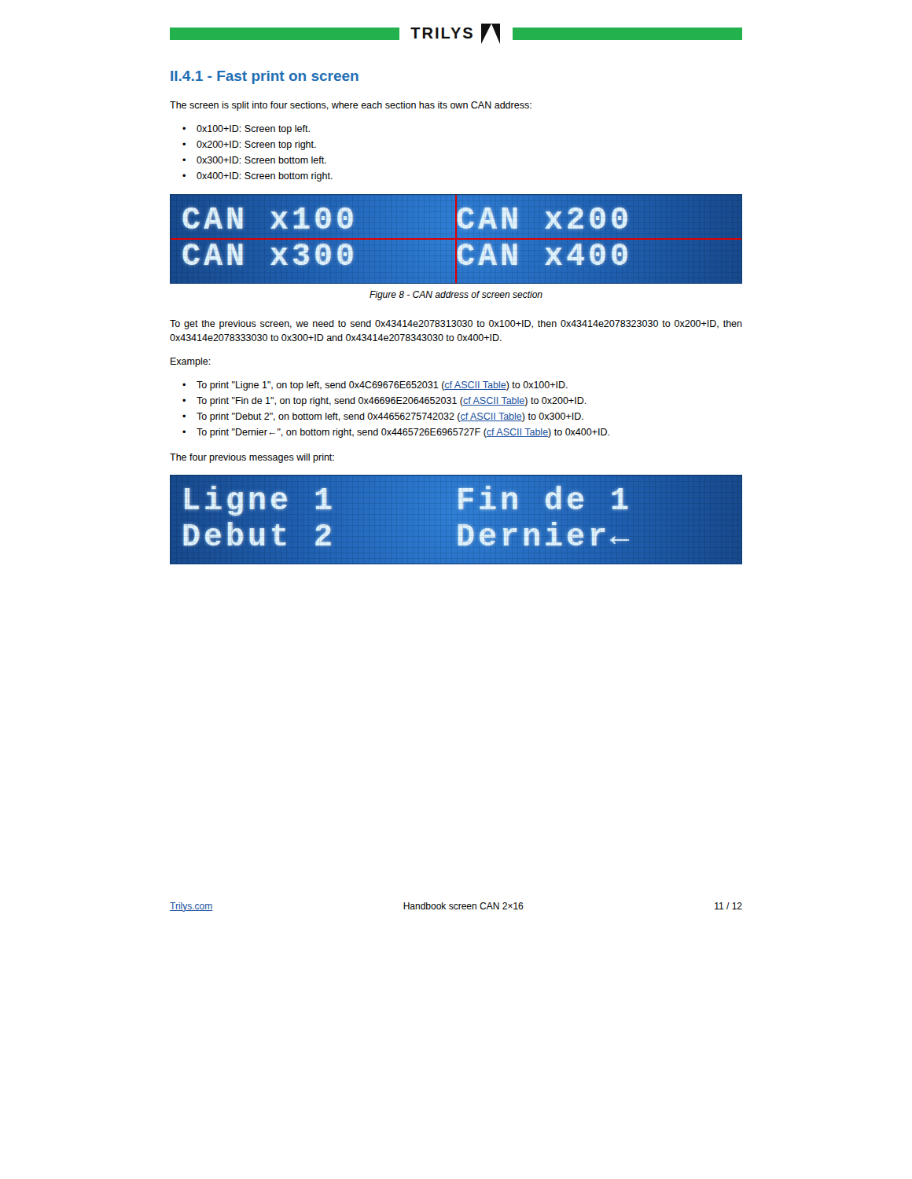TRILYS
II.4.1 - Fast print on screen
The screen is split into four sections, where each section has its own CAN address:
0x100+ID: Screen top left.
0x200+ID: Screen top right.
0x300+ID: Screen bottom left.
0x400+ID: Screen bottom right.
CAN x100
CAN x200
CAN x300
CAN x400
Figure 8 - CAN address of screen section
To get the previous screen, we need to send 0x43414e2078313030 to 0x100+ID, then 0x43414e2078323030 to 0x200+ID, then 0x43414e2078333030 to 0x300+ID and 0x43414e2078343030 to 0x400+ID.
Example:
To print "Ligne 1", on top left, send 0x4C69676E652031 (cf ASCII Table) to 0x100+ID.
To print "Fin de 1", on top right, send 0x46696E2064652031 (cf ASCII Table) to 0x200+ID.
To print "Debut 2", on bottom left, send 0x44656275742032 (cf ASCII Table) to 0x300+ID.
To print "Dernier←", on bottom right, send 0x4465726E6965727F (cf ASCII Table) to 0x400+ID.
The four previous messages will print:
Ligne 1
Fin de 1
Debut 2
Dernier←
Trilys.com
Handbook screen CAN 2×16
11 / 12